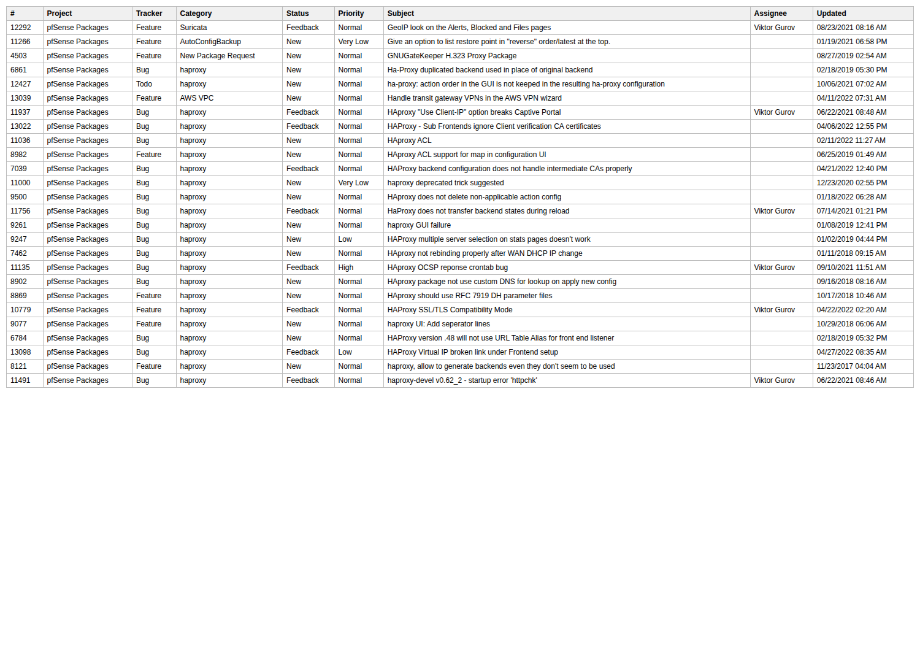| # | Project | Tracker | Category | Status | Priority | Subject | Assignee | Updated |
| --- | --- | --- | --- | --- | --- | --- | --- | --- |
| 12292 | pfSense Packages | Feature | Suricata | Feedback | Normal | GeoIP look on the Alerts, Blocked and Files pages | Viktor Gurov | 08/23/2021 08:16 AM |
| 11266 | pfSense Packages | Feature | AutoConfigBackup | New | Very Low | Give an option to list restore point in "reverse" order/latest at the top. | | 01/19/2021 06:58 PM |
| 4503 | pfSense Packages | Feature | New Package Request | New | Normal | GNUGateKeeper H.323 Proxy Package | | 08/27/2019 02:54 AM |
| 6861 | pfSense Packages | Bug | haproxy | New | Normal | Ha-Proxy duplicated backend used in place of original backend | | 02/18/2019 05:30 PM |
| 12427 | pfSense Packages | Todo | haproxy | New | Normal | ha-proxy: action order in the GUI is not keeped in the resulting ha-proxy configuration | | 10/06/2021 07:02 AM |
| 13039 | pfSense Packages | Feature | AWS VPC | New | Normal | Handle transit gateway VPNs in the AWS VPN wizard | | 04/11/2022 07:31 AM |
| 11937 | pfSense Packages | Bug | haproxy | Feedback | Normal | HAproxy "Use Client-IP" option breaks Captive Portal | Viktor Gurov | 06/22/2021 08:48 AM |
| 13022 | pfSense Packages | Bug | haproxy | Feedback | Normal | HAProxy - Sub Frontends ignore Client verification CA certificates | | 04/06/2022 12:55 PM |
| 11036 | pfSense Packages | Bug | haproxy | New | Normal | HAproxy ACL | | 02/11/2022 11:27 AM |
| 8982 | pfSense Packages | Feature | haproxy | New | Normal | HAproxy ACL support for map in configuration UI | | 06/25/2019 01:49 AM |
| 7039 | pfSense Packages | Bug | haproxy | Feedback | Normal | HAProxy backend configuration does not handle intermediate CAs properly | | 04/21/2022 12:40 PM |
| 11000 | pfSense Packages | Bug | haproxy | New | Very Low | haproxy deprecated trick suggested | | 12/23/2020 02:55 PM |
| 9500 | pfSense Packages | Bug | haproxy | New | Normal | HAproxy does not delete non-applicable action config | | 01/18/2022 06:28 AM |
| 11756 | pfSense Packages | Bug | haproxy | Feedback | Normal | HaProxy does not transfer backend states during reload | Viktor Gurov | 07/14/2021 01:21 PM |
| 9261 | pfSense Packages | Bug | haproxy | New | Normal | haproxy GUI failure | | 01/08/2019 12:41 PM |
| 9247 | pfSense Packages | Bug | haproxy | New | Low | HAProxy multiple server selection on stats pages doesn't work | | 01/02/2019 04:44 PM |
| 7462 | pfSense Packages | Bug | haproxy | New | Normal | HAproxy not rebinding properly after WAN DHCP IP change | | 01/11/2018 09:15 AM |
| 11135 | pfSense Packages | Bug | haproxy | Feedback | High | HAproxy OCSP reponse crontab bug | Viktor Gurov | 09/10/2021 11:51 AM |
| 8902 | pfSense Packages | Bug | haproxy | New | Normal | HAproxy package not use custom DNS for lookup on apply new config | | 09/16/2018 08:16 AM |
| 8869 | pfSense Packages | Feature | haproxy | New | Normal | HAproxy should use RFC 7919 DH parameter files | | 10/17/2018 10:46 AM |
| 10779 | pfSense Packages | Feature | haproxy | Feedback | Normal | HAProxy SSL/TLS Compatibility Mode | Viktor Gurov | 04/22/2022 02:20 AM |
| 9077 | pfSense Packages | Feature | haproxy | New | Normal | haproxy UI: Add seperator lines | | 10/29/2018 06:06 AM |
| 6784 | pfSense Packages | Bug | haproxy | New | Normal | HAProxy version .48 will not use URL Table Alias for front end listener | | 02/18/2019 05:32 PM |
| 13098 | pfSense Packages | Bug | haproxy | Feedback | Low | HAProxy Virtual IP broken link under Frontend setup | | 04/27/2022 08:35 AM |
| 8121 | pfSense Packages | Feature | haproxy | New | Normal | haproxy, allow to generate backends even they don't seem to be used | | 11/23/2017 04:04 AM |
| 11491 | pfSense Packages | Bug | haproxy | Feedback | Normal | haproxy-devel v0.62_2 - startup error 'httpchk' | Viktor Gurov | 06/22/2021 08:46 AM |